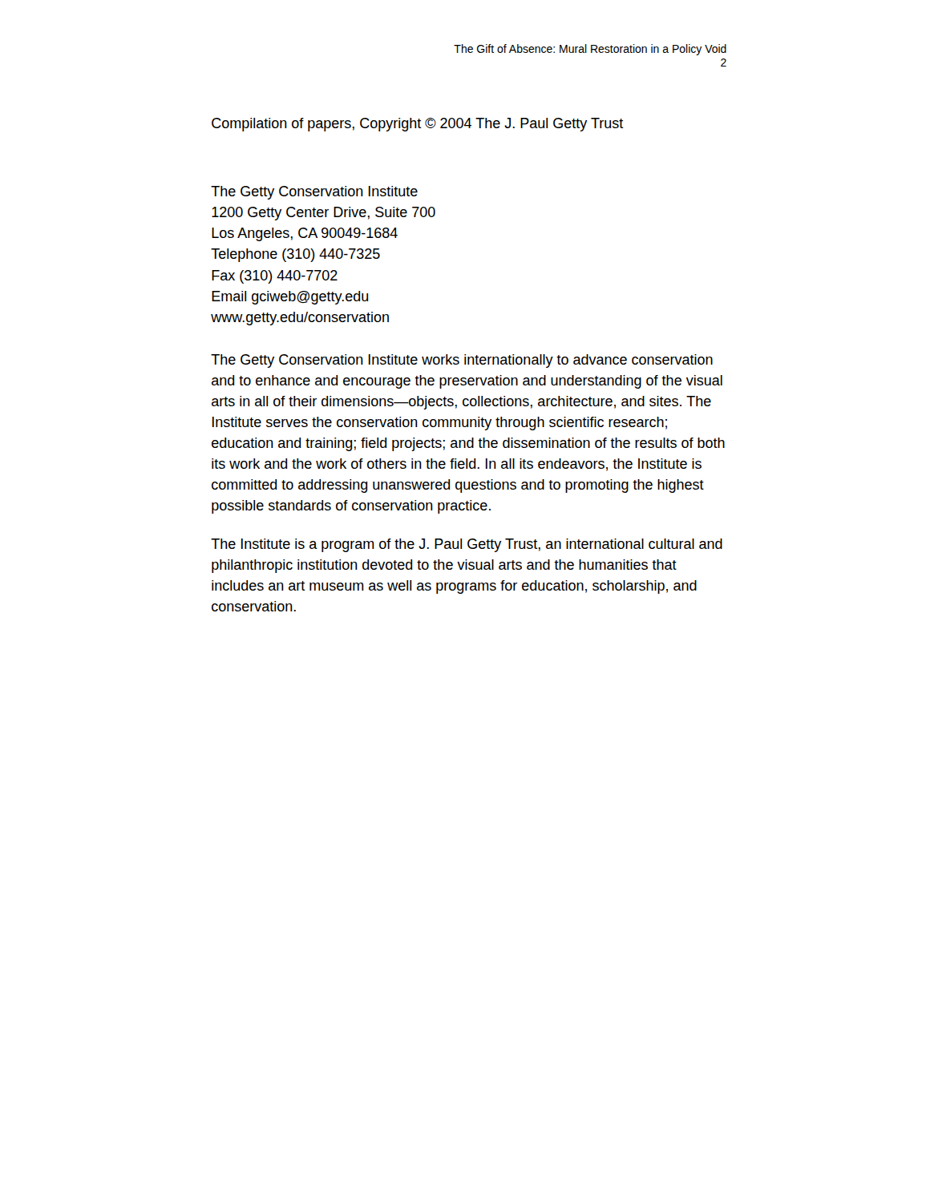The Gift of Absence: Mural Restoration in a Policy Void 2
Compilation of papers, Copyright © 2004 The J. Paul Getty Trust
The Getty Conservation Institute 1200 Getty Center Drive, Suite 700 Los Angeles, CA 90049-1684 Telephone (310) 440-7325 Fax (310) 440-7702 Email gciweb@getty.edu www.getty.edu/conservation
The Getty Conservation Institute works internationally to advance conservation and to enhance and encourage the preservation and understanding of the visual arts in all of their dimensions—objects, collections, architecture, and sites. The Institute serves the conservation community through scientific research; education and training; field projects; and the dissemination of the results of both its work and the work of others in the field. In all its endeavors, the Institute is committed to addressing unanswered questions and to promoting the highest possible standards of conservation practice.
The Institute is a program of the J. Paul Getty Trust, an international cultural and philanthropic institution devoted to the visual arts and the humanities that includes an art museum as well as programs for education, scholarship, and conservation.